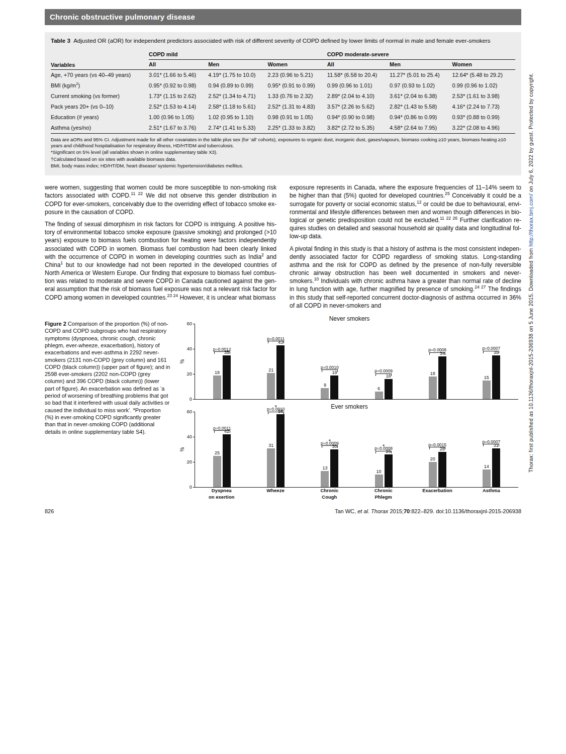Thorax: first published as 10.1136/thoraxjnl-2015-206938 on 5 June 2015. Downloaded from http://thorax.bmj.com/ on July 6, 2022 by guest. Protected by copyright.
Chronic obstructive pulmonary disease
Table 3 Adjusted OR (aOR) for independent predictors associated with risk of different severity of COPD defined by lower limits of normal in male and female ever-smokers
| Variables | COPD mild | COPD moderate-severe |
| --- | --- | --- |
| All | Men | Women | All | Men | Women |
| Age, +70 years (vs 40–49 years) | 3.01* (1.66 to 5.46) | 4.19* (1.75 to 10.0) | 2.23 (0.96 to 5.21) | 11.58* (6.58 to 20.4) | 11.27* (5.01 to 25.4) | 12.64* (5.48 to 29.2) |
| BMI (kg/m 2 ) | 0.95* (0.92 to 0.98) | 0.94 (0.89 to 0.99) | 0.95* (0.91 to 0.99) | 0.99 (0.96 to 1.01) | 0.97 (0.93 to 1.02) | 0.99 (0.96 to 1.02) |
| Current smoking (vs former) | 1.73* (1.15 to 2.62) | 2.52* (1.34 to 4.71) | 1.33 (0.76 to 2.32) | 2.89* (2.04 to 4.10) | 3.61* (2.04 to 6.38) | 2.53* (1.61 to 3.98) |
| Pack years 20+ (vs 0–10) | 2.52* (1.53 to 4.14) | 2.58* (1.18 to 5.61) | 2.52* (1.31 to 4.83) | 3.57* (2.26 to 5.62) | 2.82* (1.43 to 5.58) | 4.16* (2.24 to 7.73) |
| Education (# years) | 1.00 (0.96 to 1.05) | 1.02 (0.95 to 1.10) | 0.98 (0.91 to 1.05) | 0.94* (0.90 to 0.98) | 0.94* (0.86 to 0.99) | 0.93* (0.88 to 0.99) |
| Asthma (yes/no) | 2.51* (1.67 to 3.76) | 2.74* (1.41 to 5.33) | 2.25* (1.33 to 3.82) | 3.82* (2.72 to 5.35) | 4.58* (2.64 to 7.95) | 3.22* (2.08 to 4.96) |
Data are aORs and 95% CI. Adjustment made for all other covariates in the table plus sex (for ‘all’ cohorts), exposures to organic dust, inorganic dust, gases/vapours, biomass cooking ≥10 years, biomass heating ≥10 years and childhood hospitalisation for respiratory illness, HD/HT/DM and tuberculosis.
*Significant on 5% level (all variables shown in online supplementary table X3).
†Calculated based on six sites with available biomass data.
BMI, body mass index; HD/HT/DM, heart disease/ systemic hypertension/diabetes mellitus.
were women, suggesting that women could be more susceptible to non-smoking risk factors associated with COPD.11 22 We did not observe this gender distribution in COPD for ever-smokers, conceivably due to the overriding effect of tobacco smoke exposure in the causation of COPD.
The finding of sexual dimorphism in risk factors for COPD is intriguing. A positive history of environmental tobacco smoke exposure (passive smoking) and prolonged (>10 years) exposure to biomass fuels combustion for heating were factors independently associated with COPD in women. Biomass fuel combustion had been clearly linked with the occurrence of COPD in women in developing countries such as India2 and China1 but to our knowledge had not been reported in the developed countries of North America or Western Europe. Our finding that exposure to biomass fuel combustion was related to moderate and severe COPD in Canada cautioned against the general assumption that the risk of biomass fuel exposure was not a relevant risk factor for COPD among women in developed countries.23 24 However, it is unclear what biomass
exposure represents in Canada, where the exposure frequencies of 11–14% seem to be higher than that (5%) quoted for developed countries.25 Conceivably it could be a surrogate for poverty or social economic status,12 or could be due to behavioural, environmental and lifestyle differences between men and women though differences in biological or genetic predisposition could not be excluded.11 22 26 Further clarification requires studies on detailed and seasonal household air quality data and longitudinal follow-up data.
A pivotal finding in this study is that a history of asthma is the most consistent independently associated factor for COPD regardless of smoking status. Long-standing asthma and the risk for COPD as defined by the presence of non-fully reversible chronic airway obstruction has been well documented in smokers and never-smokers.10 Individuals with chronic asthma have a greater than normal rate of decline in lung function with age, further magnified by presence of smoking.24 27 The findings in this study that self-reported concurrent doctor-diagnosis of asthma occurred in 36% of all COPD in never-smokers and
Figure 2 Comparison of the proportion (%) of non-COPD and COPD subgroups who had respiratory symptoms (dyspnoea, chronic cough, chronic phlegm, ever-wheeze, exacerbation), history of exacerbations and ever-asthma in 2292 never-smokers (2131 non-COPD (grey column) and 161 COPD (black column)) (upper part of figure); and in 2598 ever-smokers (2202 non-COPD (grey column) and 396 COPD (black column)) (lower part of figure). An exacerbation was defined as ‘a period of worsening of breathing problems that got so bad that it interfered with usual daily activities or caused the individual to miss work’. *Proportion (%) in ever-smoking COPD significantly greater than that in never-smoking COPD (additional details in online supplementary table S4).
Never smokers
%
60 40 20 0
p=0.0012
19
35
p=0.0011
21
43
p=0.0010
9
19
p=0.0009
6
16
p=0.0008
18
34
p=0.0007
15
35
Ever smokers
%
60 40 20 0
p=0.0011
25
42
*
p=0.0010
31
58
*
p=0.0009
13
30
*
p=0.0008
10
26
p=0.0015
20
28
p=0.0007
14
31
Dyspnea
on exertion
Wheeze
Chronic
Cough
Chronic
Phlegm
Exacerbation
Asthma
826
Tan WC, et al. Thorax 2015;70:822–829. doi:10.1136/thoraxjnl-2015-206938